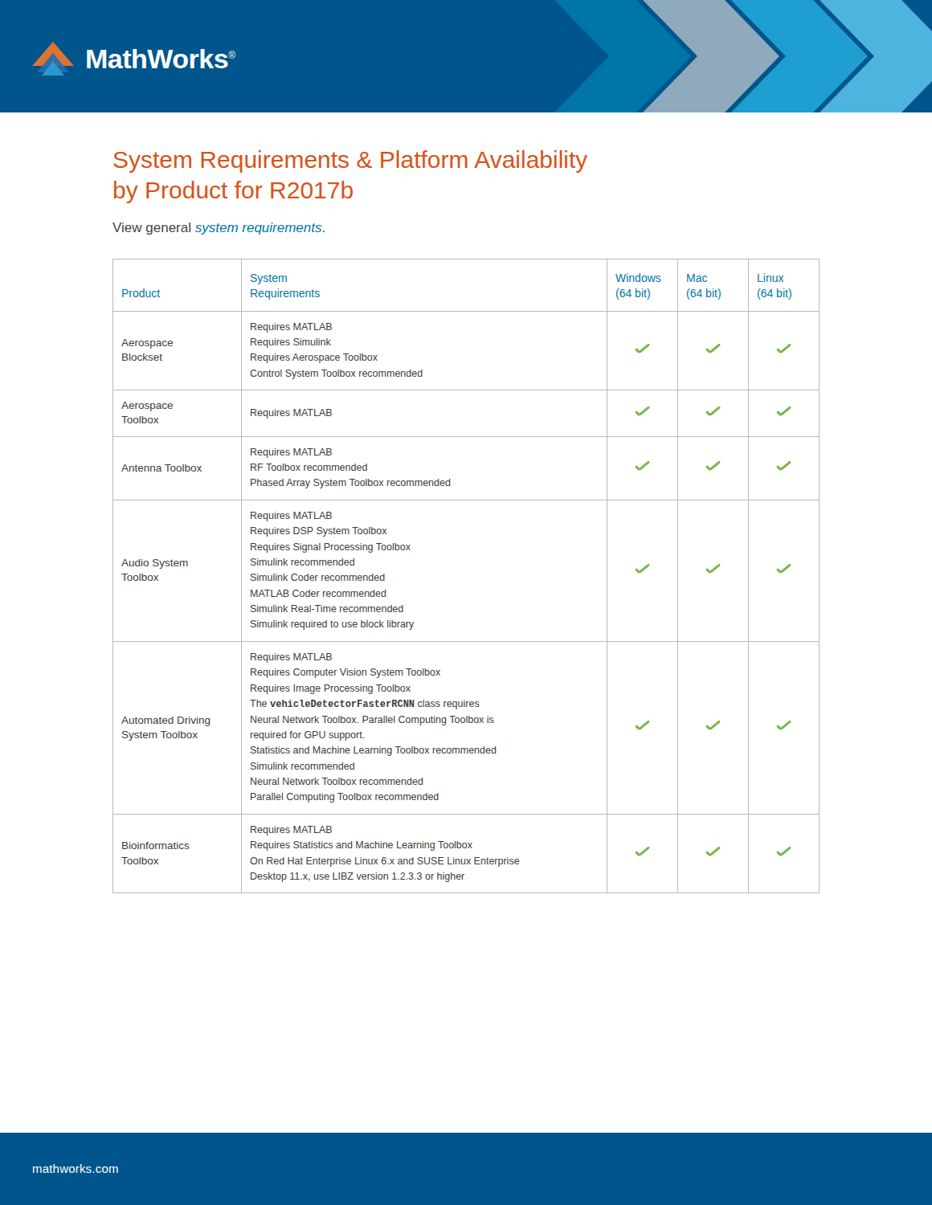MathWorks®
System Requirements & Platform Availability
by Product for R2017b
View general system requirements.
| Product | System Requirements | Windows (64 bit) | Mac (64 bit) | Linux (64 bit) |
| --- | --- | --- | --- | --- |
| Aerospace Blockset | Requires MATLAB Requires Simulink Requires Aerospace Toolbox Control System Toolbox recommended | | | |
| Aerospace Toolbox | Requires MATLAB | | | |
| Antenna Toolbox | Requires MATLAB RF Toolbox recommended Phased Array System Toolbox recommended | | | |
| Audio System Toolbox | Requires MATLAB Requires DSP System Toolbox Requires Signal Processing Toolbox Simulink recommended Simulink Coder recommended MATLAB Coder recommended Simulink Real-Time recommended Simulink required to use block library | | | |
| Automated Driving System Toolbox | Requires MATLAB Requires Computer Vision System Toolbox Requires Image Processing Toolbox The vehicleDetectorFasterRCNN class requires Neural Network Toolbox. Parallel Computing Toolbox is required for GPU support. Statistics and Machine Learning Toolbox recommended Simulink recommended Neural Network Toolbox recommended Parallel Computing Toolbox recommended | | | |
| Bioinformatics Toolbox | Requires MATLAB Requires Statistics and Machine Learning Toolbox On Red Hat Enterprise Linux 6.x and SUSE Linux Enterprise Desktop 11.x, use LIBZ version 1.2.3.3 or higher | | | |
mathworks.com